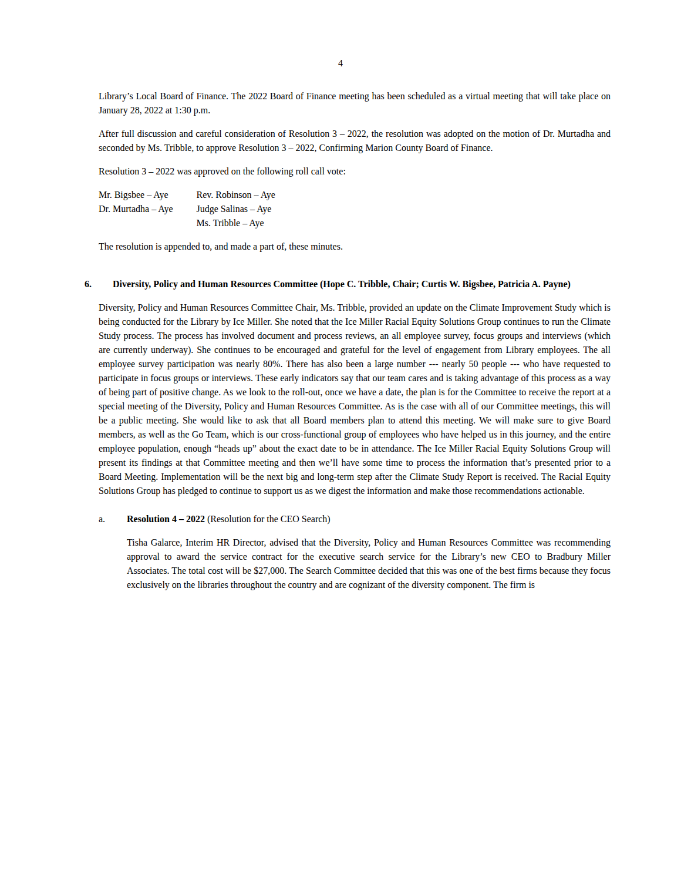4
Library’s Local Board of Finance. The 2022 Board of Finance meeting has been scheduled as a virtual meeting that will take place on January 28, 2022 at 1:30 p.m.
After full discussion and careful consideration of Resolution 3 – 2022, the resolution was adopted on the motion of Dr. Murtadha and seconded by Ms. Tribble, to approve Resolution 3 – 2022, Confirming Marion County Board of Finance.
Resolution 3 – 2022 was approved on the following roll call vote:
| Mr. Bigsbee – Aye | Rev. Robinson – Aye |
| Dr. Murtadha – Aye | Judge Salinas – Aye |
| | Ms. Tribble – Aye |
The resolution is appended to, and made a part of, these minutes.
6.
Diversity, Policy and Human Resources Committee (Hope C. Tribble, Chair; Curtis W. Bigsbee, Patricia A. Payne)
Diversity, Policy and Human Resources Committee Chair, Ms. Tribble, provided an update on the Climate Improvement Study which is being conducted for the Library by Ice Miller. She noted that the Ice Miller Racial Equity Solutions Group continues to run the Climate Study process. The process has involved document and process reviews, an all employee survey, focus groups and interviews (which are currently underway). She continues to be encouraged and grateful for the level of engagement from Library employees. The all employee survey participation was nearly 80%. There has also been a large number --- nearly 50 people --- who have requested to participate in focus groups or interviews. These early indicators say that our team cares and is taking advantage of this process as a way of being part of positive change. As we look to the roll-out, once we have a date, the plan is for the Committee to receive the report at a special meeting of the Diversity, Policy and Human Resources Committee. As is the case with all of our Committee meetings, this will be a public meeting. She would like to ask that all Board members plan to attend this meeting. We will make sure to give Board members, as well as the Go Team, which is our cross-functional group of employees who have helped us in this journey, and the entire employee population, enough “heads up” about the exact date to be in attendance. The Ice Miller Racial Equity Solutions Group will present its findings at that Committee meeting and then we’ll have some time to process the information that’s presented prior to a Board Meeting. Implementation will be the next big and long-term step after the Climate Study Report is received. The Racial Equity Solutions Group has pledged to continue to support us as we digest the information and make those recommendations actionable.
a.
Resolution 4 – 2022 (Resolution for the CEO Search)
Tisha Galarce, Interim HR Director, advised that the Diversity, Policy and Human Resources Committee was recommending approval to award the service contract for the executive search service for the Library’s new CEO to Bradbury Miller Associates. The total cost will be $27,000. The Search Committee decided that this was one of the best firms because they focus exclusively on the libraries throughout the country and are cognizant of the diversity component. The firm is